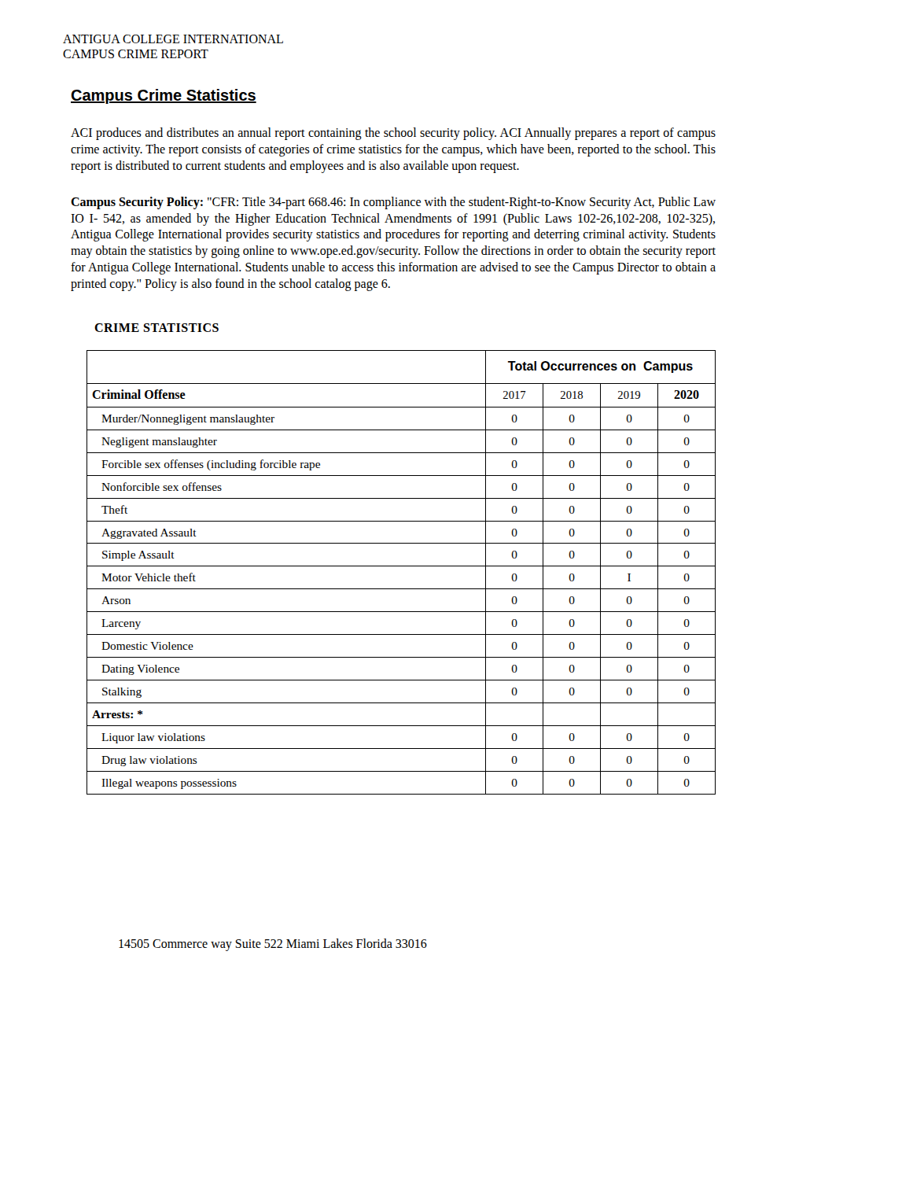ANTIGUA COLLEGE INTERNATIONAL
CAMPUS CRIME REPORT
Campus Crime Statistics
ACI produces and distributes an annual report containing the school security policy. ACI Annually prepares a report of campus crime activity. The report consists of categories of crime statistics for the campus, which have been, reported to the school. This report is distributed to current students and employees and is also available upon request.
Campus Security Policy: "CFR: Title 34-part 668.46: In compliance with the student-Right-to-Know Security Act, Public Law IO I- 542, as amended by the Higher Education Technical Amendments of 1991 (Public Laws 102-26,102-208, 102-325), Antigua College International provides security statistics and procedures for reporting and deterring criminal activity. Students may obtain the statistics by going online to www.ope.ed.gov/security. Follow the directions in order to obtain the security report for Antigua College International. Students unable to access this information are advised to see the Campus Director to obtain a printed copy." Policy is also found in the school catalog page 6.
CRIME STATISTICS
| | Total Occurrences on Campus |
| Criminal Offense | 2017 | 2018 | 2019 | 2020 |
| Murder/Nonnegligent manslaughter | 0 | 0 | 0 | 0 |
| Negligent manslaughter | 0 | 0 | 0 | 0 |
| Forcible sex offenses (including forcible rape | 0 | 0 | 0 | 0 |
| Nonforcible sex offenses | 0 | 0 | 0 | 0 |
| Theft | 0 | 0 | 0 | 0 |
| Aggravated Assault | 0 | 0 | 0 | 0 |
| Simple Assault | 0 | 0 | 0 | 0 |
| Motor Vehicle theft | 0 | 0 | I | 0 |
| Arson | 0 | 0 | 0 | 0 |
| Larceny | 0 | 0 | 0 | 0 |
| Domestic Violence | 0 | 0 | 0 | 0 |
| Dating Violence | 0 | 0 | 0 | 0 |
| Stalking | 0 | 0 | 0 | 0 |
| Arrests: * | | | | |
| Liquor law violations | 0 | 0 | 0 | 0 |
| Drug law violations | 0 | 0 | 0 | 0 |
| Illegal weapons possessions | 0 | 0 | 0 | 0 |
14505 Commerce way Suite 522 Miami Lakes Florida 33016